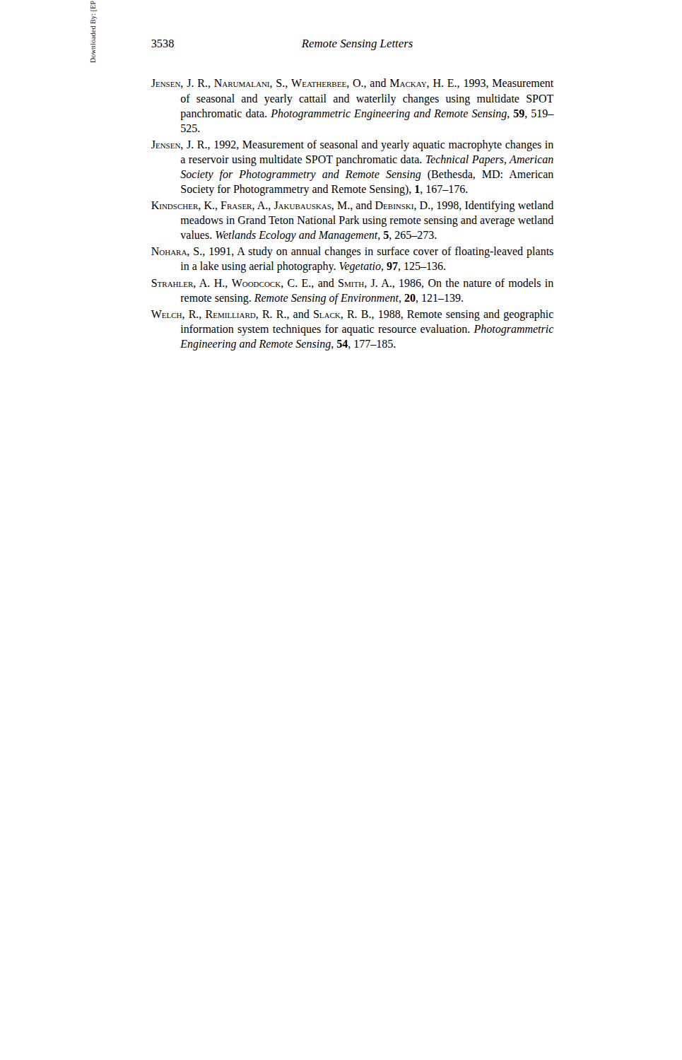Downloaded By: [EPSCoR Science Information Group (ESIG) Dekker Titles only Consortium] At: 01:16 8 N
3538
Remote Sensing Letters
Jensen, J. R., Narumalani, S., Weatherbee, O., and Mackay, H. E., 1993, Measurement of seasonal and yearly cattail and waterlily changes using multidate SPOT panchromatic data. Photogrammetric Engineering and Remote Sensing, 59, 519–525.
Jensen, J. R., 1992, Measurement of seasonal and yearly aquatic macrophyte changes in a reservoir using multidate SPOT panchromatic data. Technical Papers, American Society for Photogrammetry and Remote Sensing (Bethesda, MD: American Society for Photogrammetry and Remote Sensing), 1, 167–176.
Kindscher, K., Fraser, A., Jakubauskas, M., and Debinski, D., 1998, Identifying wetland meadows in Grand Teton National Park using remote sensing and average wetland values. Wetlands Ecology and Management, 5, 265–273.
Nohara, S., 1991, A study on annual changes in surface cover of floating-leaved plants in a lake using aerial photography. Vegetatio, 97, 125–136.
Strahler, A. H., Woodcock, C. E., and Smith, J. A., 1986, On the nature of models in remote sensing. Remote Sensing of Environment, 20, 121–139.
Welch, R., Remilliard, R. R., and Slack, R. B., 1988, Remote sensing and geographic information system techniques for aquatic resource evaluation. Photogrammetric Engineering and Remote Sensing, 54, 177–185.